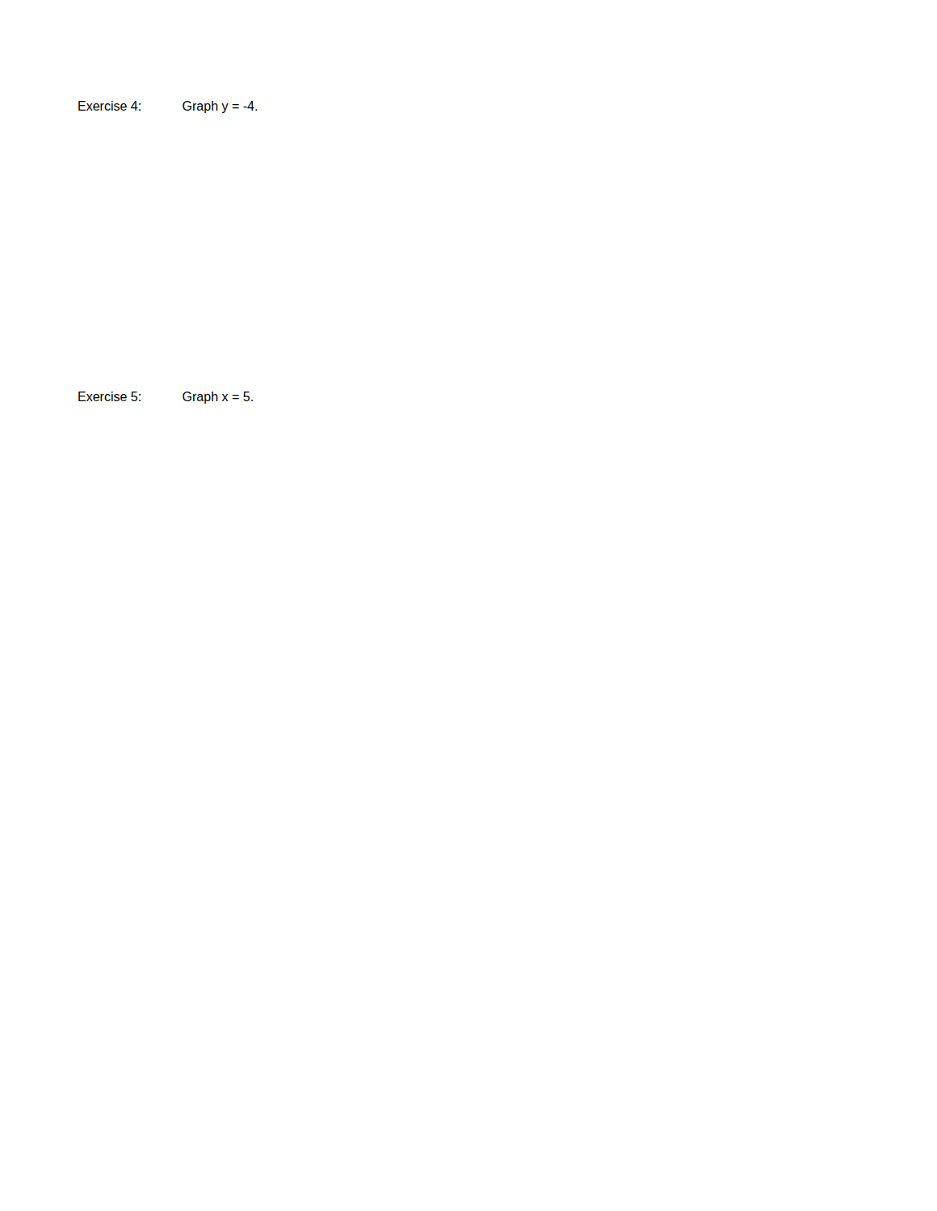Exercise 4: Graph y = -4.
Exercise 5: Graph x = 5.